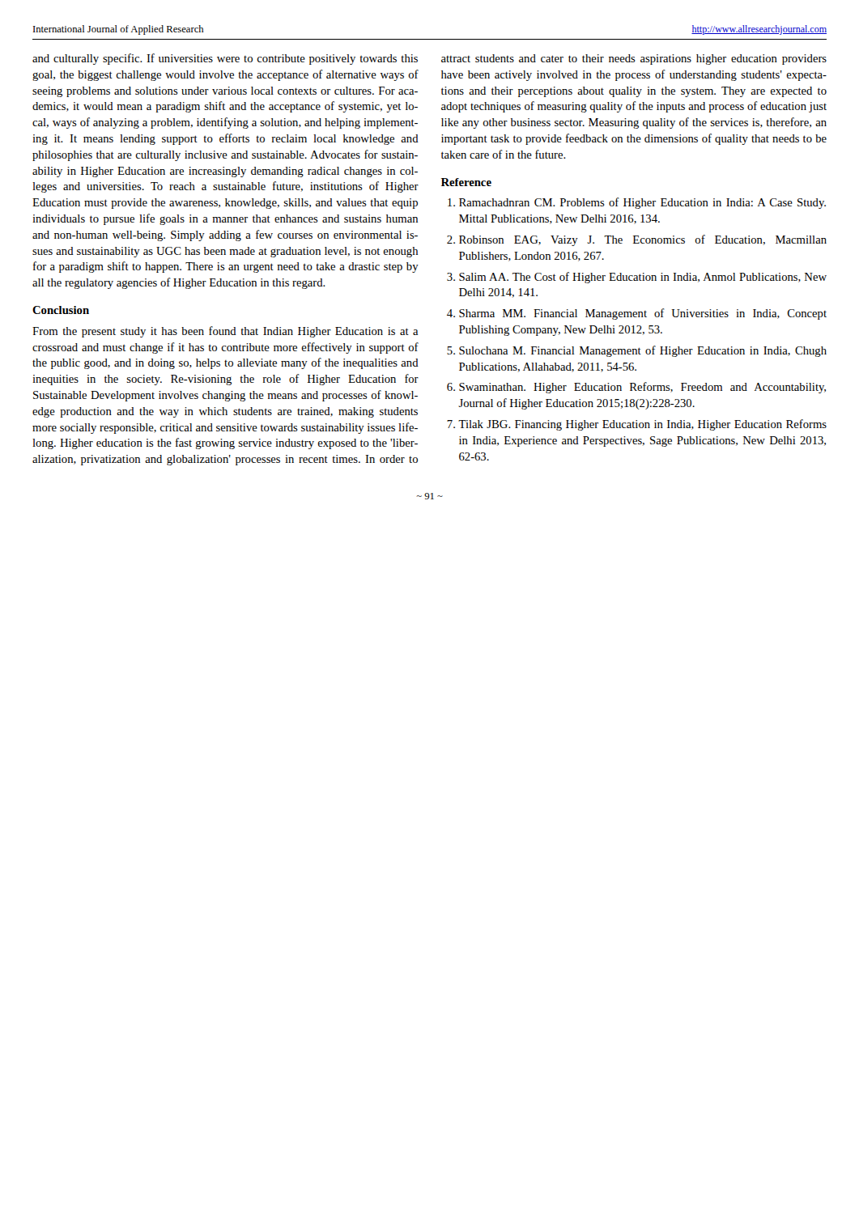International Journal of Applied Research http://www.allresearchjournal.com
and culturally specific. If universities were to contribute positively towards this goal, the biggest challenge would involve the acceptance of alternative ways of seeing problems and solutions under various local contexts or cultures. For academics, it would mean a paradigm shift and the acceptance of systemic, yet local, ways of analyzing a problem, identifying a solution, and helping implementing it. It means lending support to efforts to reclaim local knowledge and philosophies that are culturally inclusive and sustainable. Advocates for sustainability in Higher Education are increasingly demanding radical changes in colleges and universities. To reach a sustainable future, institutions of Higher Education must provide the awareness, knowledge, skills, and values that equip individuals to pursue life goals in a manner that enhances and sustains human and non-human well-being. Simply adding a few courses on environmental issues and sustainability as UGC has been made at graduation level, is not enough for a paradigm shift to happen. There is an urgent need to take a drastic step by all the regulatory agencies of Higher Education in this regard.
Conclusion
From the present study it has been found that Indian Higher Education is at a crossroad and must change if it has to contribute more effectively in support of the public good, and in doing so, helps to alleviate many of the inequalities and inequities in the society. Re-visioning the role of Higher Education for Sustainable Development involves changing the means and processes of knowledge production and the way in which students are trained, making students more socially responsible, critical and sensitive towards sustainability issues life- long. Higher education is the fast growing service industry exposed to the 'liberalization, privatization and globalization' processes in recent times. In order to attract students and cater to their needs aspirations higher education providers have been actively involved in the process of understanding students' expectations and their perceptions about quality in the system. They are expected to adopt techniques of measuring quality of the inputs and process of education just like any other business sector. Measuring quality of the services is, therefore, an important task to provide feedback on the dimensions of quality that needs to be taken care of in the future.
Reference
Ramachadnran CM. Problems of Higher Education in India: A Case Study. Mittal Publications, New Delhi 2016, 134.
Robinson EAG, Vaizy J. The Economics of Education, Macmillan Publishers, London 2016, 267.
Salim AA. The Cost of Higher Education in India, Anmol Publications, New Delhi 2014, 141.
Sharma MM. Financial Management of Universities in India, Concept Publishing Company, New Delhi 2012, 53.
Sulochana M. Financial Management of Higher Education in India, Chugh Publications, Allahabad, 2011, 54-56.
Swaminathan. Higher Education Reforms, Freedom and Accountability, Journal of Higher Education 2015;18(2):228-230.
Tilak JBG. Financing Higher Education in India, Higher Education Reforms in India, Experience and Perspectives, Sage Publications, New Delhi 2013, 62-63.
~ 91 ~